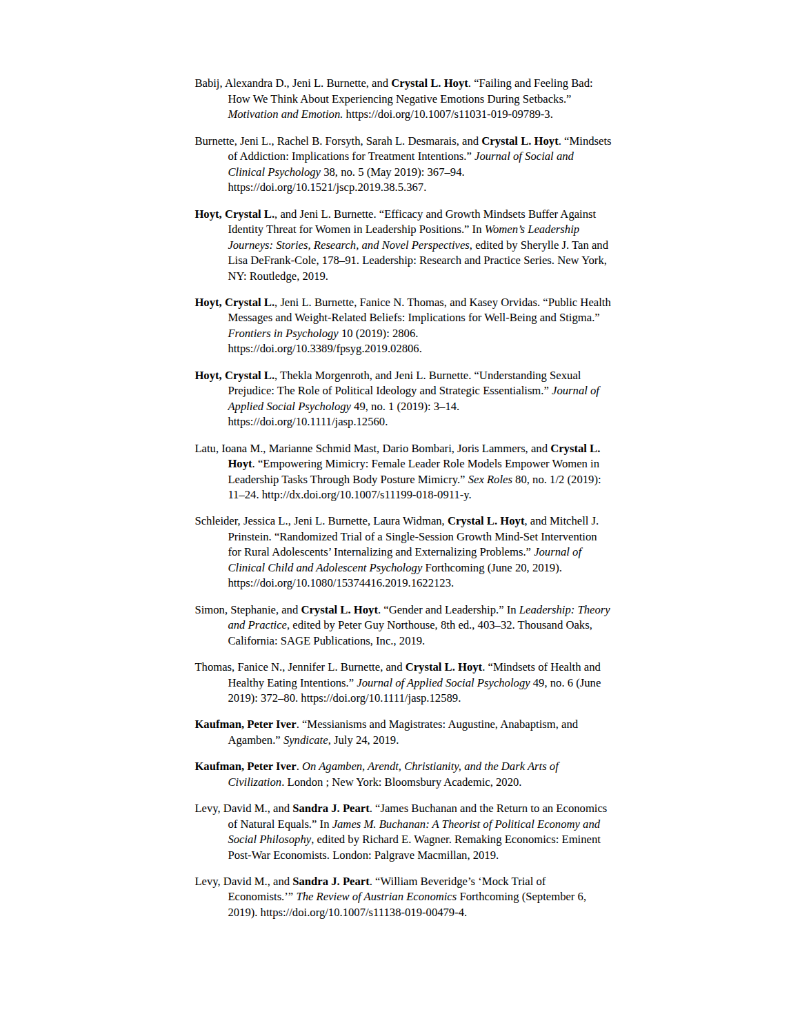Babij, Alexandra D., Jeni L. Burnette, and Crystal L. Hoyt. “Failing and Feeling Bad: How We Think About Experiencing Negative Emotions During Setbacks.” Motivation and Emotion. https://doi.org/10.1007/s11031-019-09789-3.
Burnette, Jeni L., Rachel B. Forsyth, Sarah L. Desmarais, and Crystal L. Hoyt. “Mindsets of Addiction: Implications for Treatment Intentions.” Journal of Social and Clinical Psychology 38, no. 5 (May 2019): 367–94. https://doi.org/10.1521/jscp.2019.38.5.367.
Hoyt, Crystal L., and Jeni L. Burnette. “Efficacy and Growth Mindsets Buffer Against Identity Threat for Women in Leadership Positions.” In Women’s Leadership Journeys: Stories, Research, and Novel Perspectives, edited by Sherylle J. Tan and Lisa DeFrank-Cole, 178–91. Leadership: Research and Practice Series. New York, NY: Routledge, 2019.
Hoyt, Crystal L., Jeni L. Burnette, Fanice N. Thomas, and Kasey Orvidas. “Public Health Messages and Weight-Related Beliefs: Implications for Well-Being and Stigma.” Frontiers in Psychology 10 (2019): 2806. https://doi.org/10.3389/fpsyg.2019.02806.
Hoyt, Crystal L., Thekla Morgenroth, and Jeni L. Burnette. “Understanding Sexual Prejudice: The Role of Political Ideology and Strategic Essentialism.” Journal of Applied Social Psychology 49, no. 1 (2019): 3–14. https://doi.org/10.1111/jasp.12560.
Latu, Ioana M., Marianne Schmid Mast, Dario Bombari, Joris Lammers, and Crystal L. Hoyt. “Empowering Mimicry: Female Leader Role Models Empower Women in Leadership Tasks Through Body Posture Mimicry.” Sex Roles 80, no. 1/2 (2019): 11–24. http://dx.doi.org/10.1007/s11199-018-0911-y.
Schleider, Jessica L., Jeni L. Burnette, Laura Widman, Crystal L. Hoyt, and Mitchell J. Prinstein. “Randomized Trial of a Single-Session Growth Mind-Set Intervention for Rural Adolescents’ Internalizing and Externalizing Problems.” Journal of Clinical Child and Adolescent Psychology Forthcoming (June 20, 2019). https://doi.org/10.1080/15374416.2019.1622123.
Simon, Stephanie, and Crystal L. Hoyt. “Gender and Leadership.” In Leadership: Theory and Practice, edited by Peter Guy Northouse, 8th ed., 403–32. Thousand Oaks, California: SAGE Publications, Inc., 2019.
Thomas, Fanice N., Jennifer L. Burnette, and Crystal L. Hoyt. “Mindsets of Health and Healthy Eating Intentions.” Journal of Applied Social Psychology 49, no. 6 (June 2019): 372–80. https://doi.org/10.1111/jasp.12589.
Kaufman, Peter Iver. “Messianisms and Magistrates: Augustine, Anabaptism, and Agamben.” Syndicate, July 24, 2019.
Kaufman, Peter Iver. On Agamben, Arendt, Christianity, and the Dark Arts of Civilization. London ; New York: Bloomsbury Academic, 2020.
Levy, David M., and Sandra J. Peart. “James Buchanan and the Return to an Economics of Natural Equals.” In James M. Buchanan: A Theorist of Political Economy and Social Philosophy, edited by Richard E. Wagner. Remaking Economics: Eminent Post-War Economists. London: Palgrave Macmillan, 2019.
Levy, David M., and Sandra J. Peart. “William Beveridge’s ‘Mock Trial of Economists.’” The Review of Austrian Economics Forthcoming (September 6, 2019). https://doi.org/10.1007/s11138-019-00479-4.